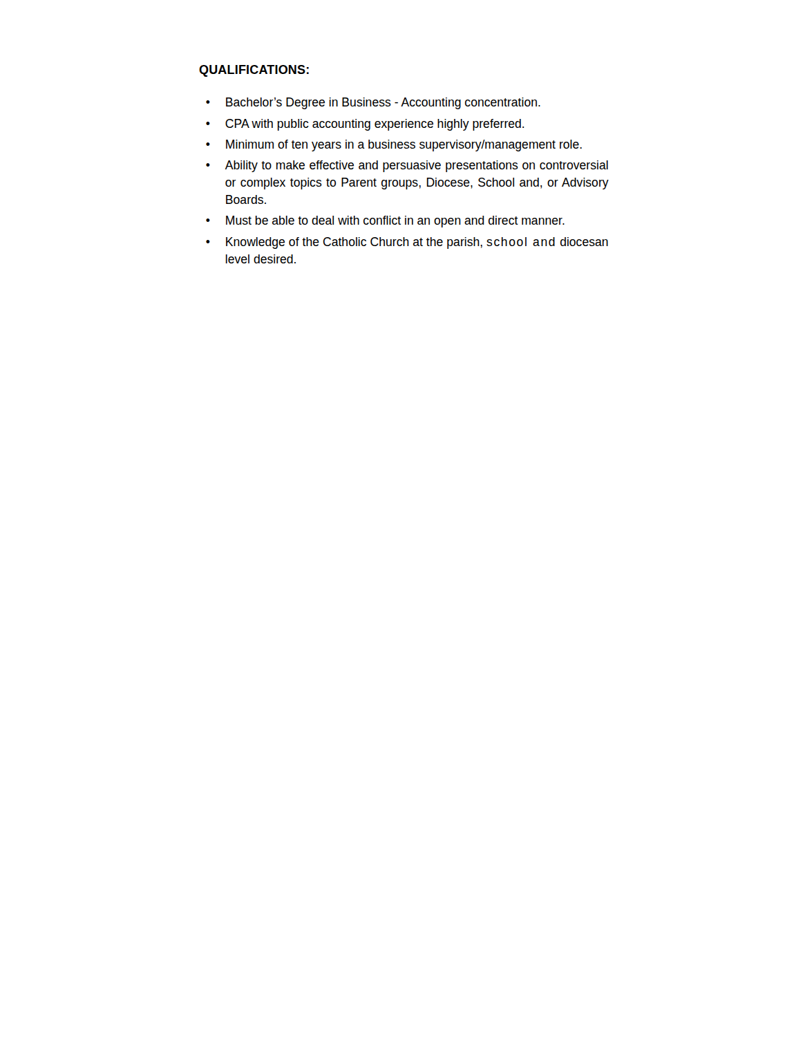QUALIFICATIONS:
Bachelor’s Degree in Business - Accounting concentration.
CPA with public accounting experience highly preferred.
Minimum of ten years in a business supervisory/management role.
Ability to make effective and persuasive presentations on controversial or complex topics to Parent groups, Diocese, School and, or Advisory Boards.
Must be able to deal with conflict in an open and direct manner.
Knowledge of the Catholic Church at the parish, school and diocesan level desired.